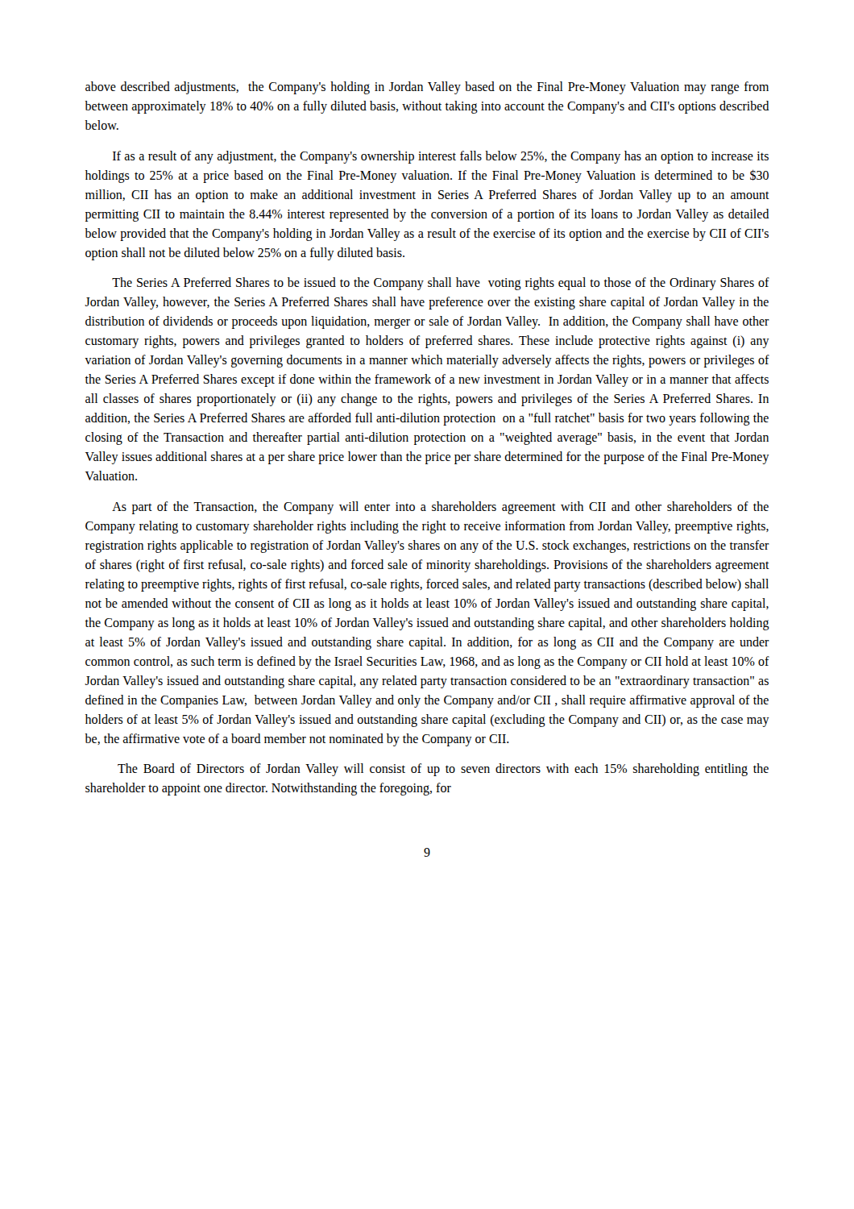above described adjustments, the Company's holding in Jordan Valley based on the Final Pre-Money Valuation may range from between approximately 18% to 40% on a fully diluted basis, without taking into account the Company's and CII's options described below.
If as a result of any adjustment, the Company's ownership interest falls below 25%, the Company has an option to increase its holdings to 25% at a price based on the Final Pre-Money valuation. If the Final Pre-Money Valuation is determined to be $30 million, CII has an option to make an additional investment in Series A Preferred Shares of Jordan Valley up to an amount permitting CII to maintain the 8.44% interest represented by the conversion of a portion of its loans to Jordan Valley as detailed below provided that the Company's holding in Jordan Valley as a result of the exercise of its option and the exercise by CII of CII's option shall not be diluted below 25% on a fully diluted basis.
The Series A Preferred Shares to be issued to the Company shall have voting rights equal to those of the Ordinary Shares of Jordan Valley, however, the Series A Preferred Shares shall have preference over the existing share capital of Jordan Valley in the distribution of dividends or proceeds upon liquidation, merger or sale of Jordan Valley. In addition, the Company shall have other customary rights, powers and privileges granted to holders of preferred shares. These include protective rights against (i) any variation of Jordan Valley's governing documents in a manner which materially adversely affects the rights, powers or privileges of the Series A Preferred Shares except if done within the framework of a new investment in Jordan Valley or in a manner that affects all classes of shares proportionately or (ii) any change to the rights, powers and privileges of the Series A Preferred Shares. In addition, the Series A Preferred Shares are afforded full anti-dilution protection on a "full ratchet" basis for two years following the closing of the Transaction and thereafter partial anti-dilution protection on a "weighted average" basis, in the event that Jordan Valley issues additional shares at a per share price lower than the price per share determined for the purpose of the Final Pre-Money Valuation.
As part of the Transaction, the Company will enter into a shareholders agreement with CII and other shareholders of the Company relating to customary shareholder rights including the right to receive information from Jordan Valley, preemptive rights, registration rights applicable to registration of Jordan Valley's shares on any of the U.S. stock exchanges, restrictions on the transfer of shares (right of first refusal, co-sale rights) and forced sale of minority shareholdings. Provisions of the shareholders agreement relating to preemptive rights, rights of first refusal, co-sale rights, forced sales, and related party transactions (described below) shall not be amended without the consent of CII as long as it holds at least 10% of Jordan Valley's issued and outstanding share capital, the Company as long as it holds at least 10% of Jordan Valley's issued and outstanding share capital, and other shareholders holding at least 5% of Jordan Valley's issued and outstanding share capital. In addition, for as long as CII and the Company are under common control, as such term is defined by the Israel Securities Law, 1968, and as long as the Company or CII hold at least 10% of Jordan Valley's issued and outstanding share capital, any related party transaction considered to be an "extraordinary transaction" as defined in the Companies Law, between Jordan Valley and only the Company and/or CII , shall require affirmative approval of the holders of at least 5% of Jordan Valley's issued and outstanding share capital (excluding the Company and CII) or, as the case may be, the affirmative vote of a board member not nominated by the Company or CII.
The Board of Directors of Jordan Valley will consist of up to seven directors with each 15% shareholding entitling the shareholder to appoint one director. Notwithstanding the foregoing, for
9